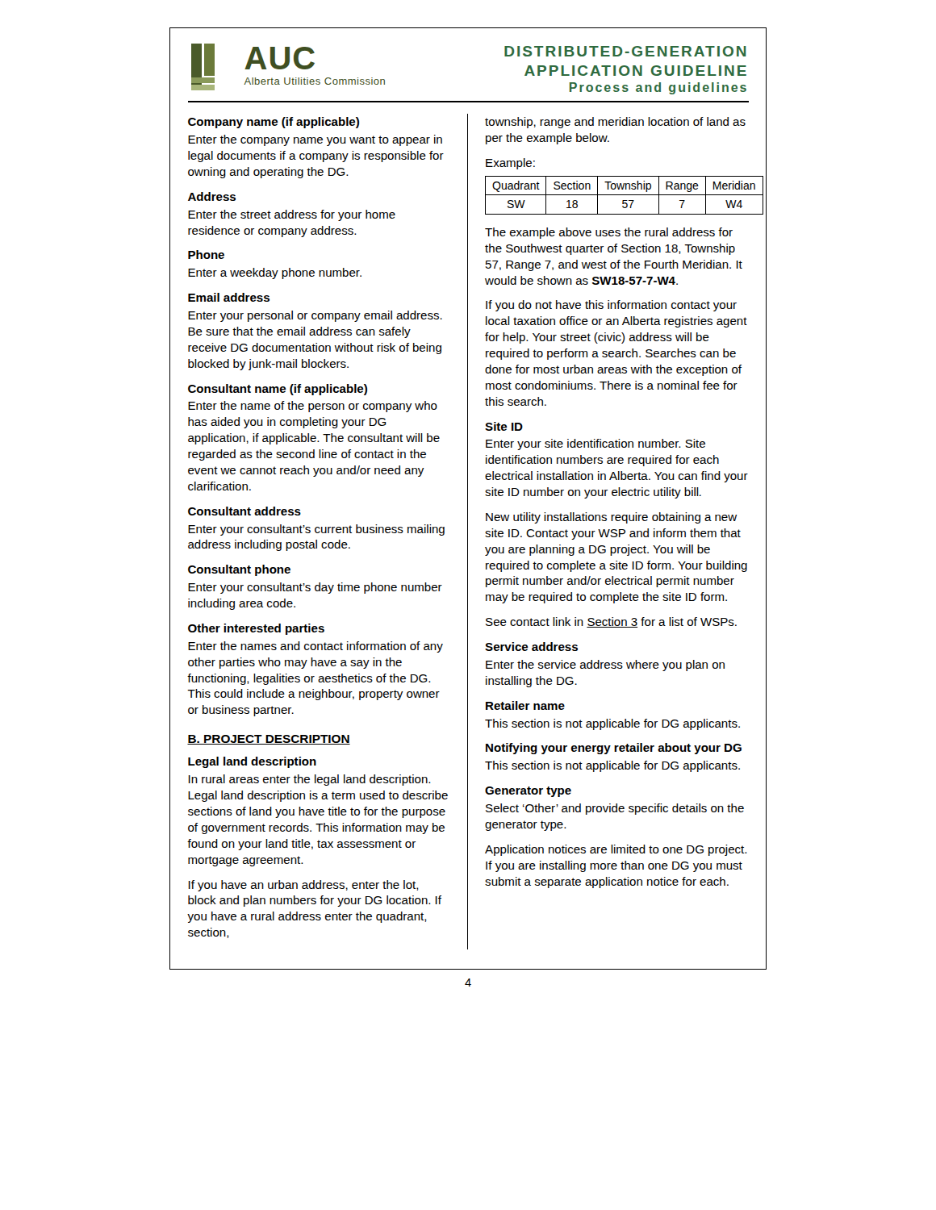AUC
Alberta Utilities Commission
DISTRIBUTED-GENERATION
APPLICATION GUIDELINE
Process and guidelines
Company name (if applicable)
Enter the company name you want to appear in legal documents if a company is responsible for owning and operating the DG.
Address
Enter the street address for your home residence or company address.
Phone
Enter a weekday phone number.
Email address
Enter your personal or company email address. Be sure that the email address can safely receive DG documentation without risk of being blocked by junk-mail blockers.
Consultant name (if applicable)
Enter the name of the person or company who has aided you in completing your DG application, if applicable. The consultant will be regarded as the second line of contact in the event we cannot reach you and/or need any clarification.
Consultant address
Enter your consultant’s current business mailing address including postal code.
Consultant phone
Enter your consultant’s day time phone number including area code.
Other interested parties
Enter the names and contact information of any other parties who may have a say in the functioning, legalities or aesthetics of the DG. This could include a neighbour, property owner or business partner.
B. PROJECT DESCRIPTION
Legal land description
In rural areas enter the legal land description. Legal land description is a term used to describe sections of land you have title to for the purpose of government records. This information may be found on your land title, tax assessment or mortgage agreement.
If you have an urban address, enter the lot, block and plan numbers for your DG location. If you have a rural address enter the quadrant, section,
township, range and meridian location of land as per the example below.
Example:
| Quadrant | Section | Township | Range | Meridian |
| --- | --- | --- | --- | --- |
| SW | 18 | 57 | 7 | W4 |
The example above uses the rural address for the Southwest quarter of Section 18, Township 57, Range 7, and west of the Fourth Meridian. It would be shown as SW18-57-7-W4.
If you do not have this information contact your local taxation office or an Alberta registries agent for help. Your street (civic) address will be required to perform a search. Searches can be done for most urban areas with the exception of most condominiums. There is a nominal fee for this search.
Site ID
Enter your site identification number. Site identification numbers are required for each electrical installation in Alberta. You can find your site ID number on your electric utility bill.
New utility installations require obtaining a new site ID. Contact your WSP and inform them that you are planning a DG project. You will be required to complete a site ID form. Your building permit number and/or electrical permit number may be required to complete the site ID form.
See contact link in Section 3 for a list of WSPs.
Service address
Enter the service address where you plan on installing the DG.
Retailer name
This section is not applicable for DG applicants.
Notifying your energy retailer about your DG
This section is not applicable for DG applicants.
Generator type
Select ‘Other’ and provide specific details on the generator type.
Application notices are limited to one DG project. If you are installing more than one DG you must submit a separate application notice for each.
4